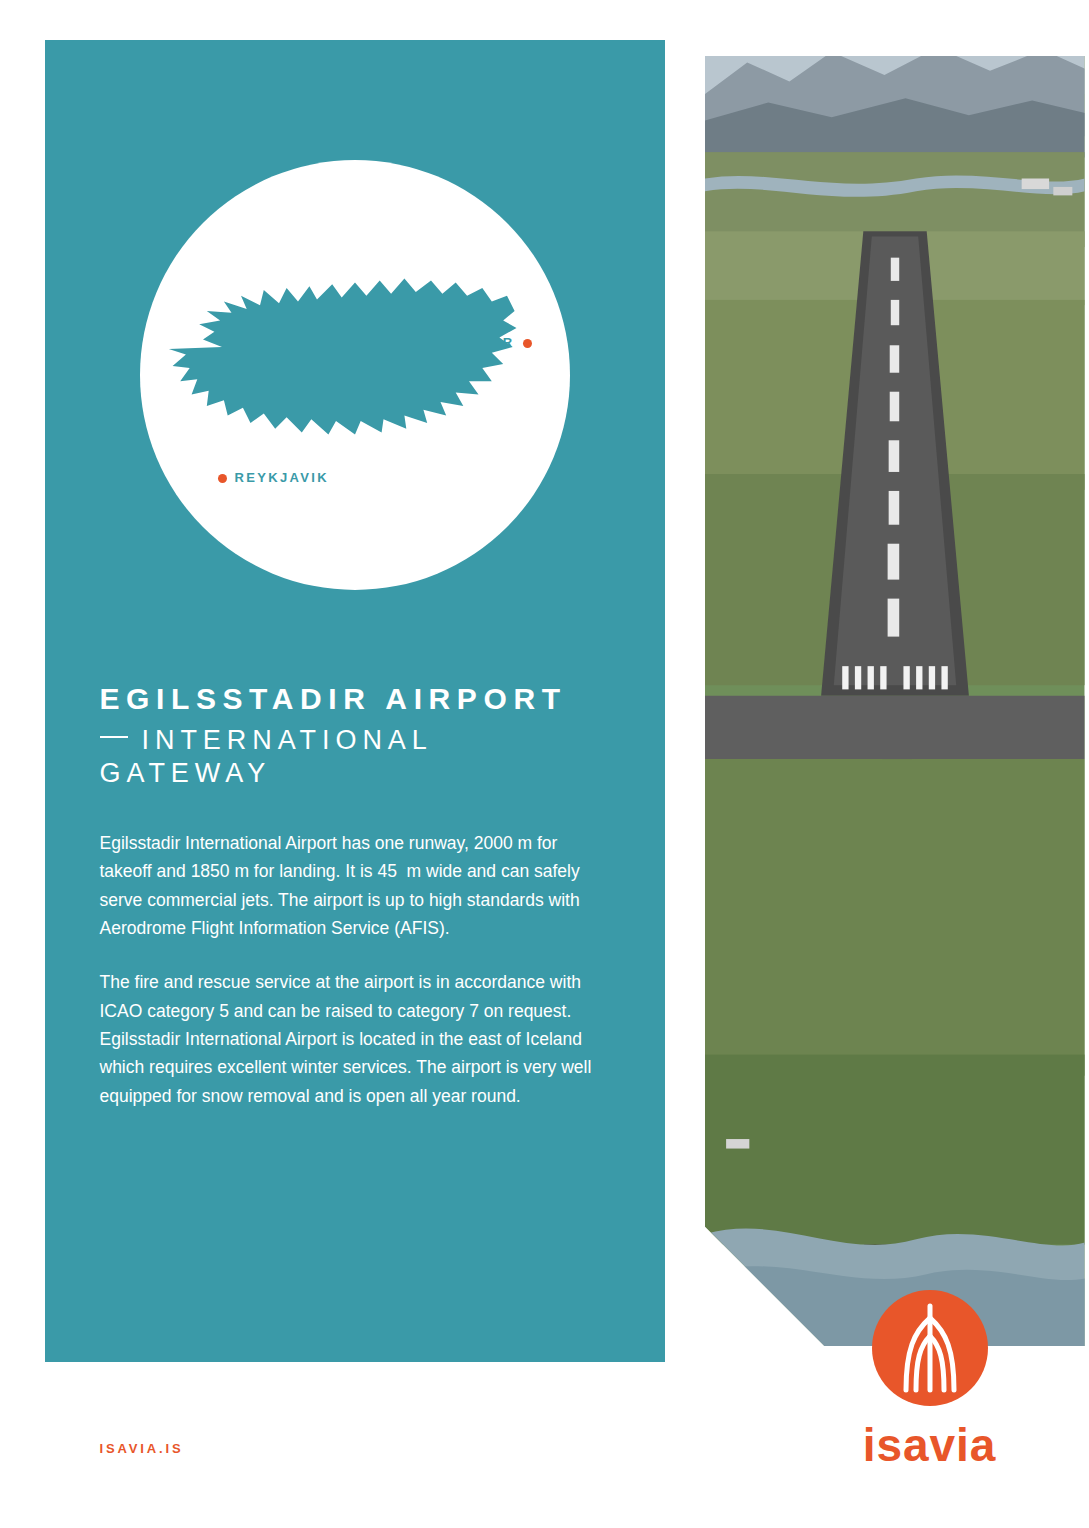EGILSSTADIR REYKJAVIK
Egilsstadir Airport
International Gateway
Egilsstadir International Airport has one runway, 2000 m for takeoff and 1850 m for landing. It is 45 m wide and can safely serve commercial jets. The airport is up to high standards with Aerodrome Flight Information Service (AFIS).
The fire and rescue service at the airport is in accordance with ICAO category 5 and can be raised to category 7 on request. Egilsstadir International Airport is located in the east of Iceland which requires excellent winter services. The airport is very well equipped for snow removal and is open all year round.
isavia
ISAVIA.IS